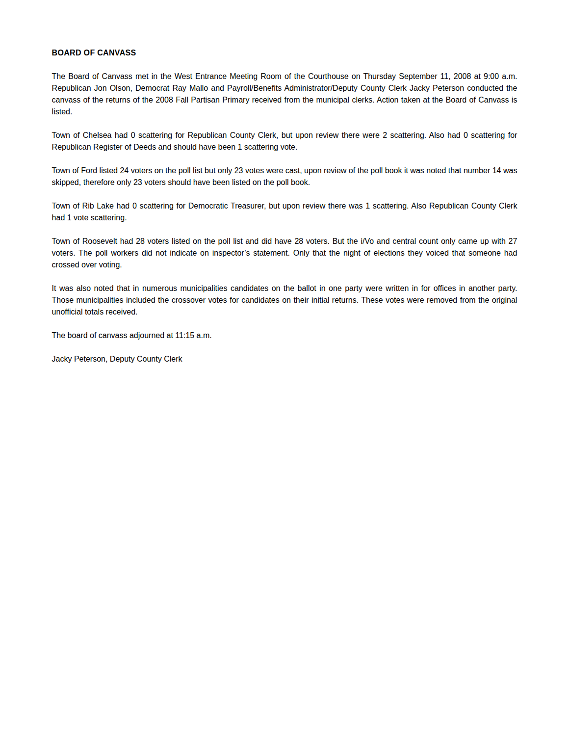BOARD OF CANVASS
The Board of Canvass met in the West Entrance Meeting Room of the Courthouse on Thursday September 11, 2008 at 9:00 a.m. Republican Jon Olson, Democrat Ray Mallo and Payroll/Benefits Administrator/Deputy County Clerk Jacky Peterson conducted the canvass of the returns of the 2008 Fall Partisan Primary received from the municipal clerks. Action taken at the Board of Canvass is listed.
Town of Chelsea had 0 scattering for Republican County Clerk, but upon review there were 2 scattering. Also had 0 scattering for Republican Register of Deeds and should have been 1 scattering vote.
Town of Ford listed 24 voters on the poll list but only 23 votes were cast, upon review of the poll book it was noted that number 14 was skipped, therefore only 23 voters should have been listed on the poll book.
Town of Rib Lake had 0 scattering for Democratic Treasurer, but upon review there was 1 scattering. Also Republican County Clerk had 1 vote scattering.
Town of Roosevelt had 28 voters listed on the poll list and did have 28 voters. But the i/Vo and central count only came up with 27 voters. The poll workers did not indicate on inspector’s statement. Only that the night of elections they voiced that someone had crossed over voting.
It was also noted that in numerous municipalities candidates on the ballot in one party were written in for offices in another party. Those municipalities included the crossover votes for candidates on their initial returns. These votes were removed from the original unofficial totals received.
The board of canvass adjourned at 11:15 a.m.
Jacky Peterson, Deputy County Clerk